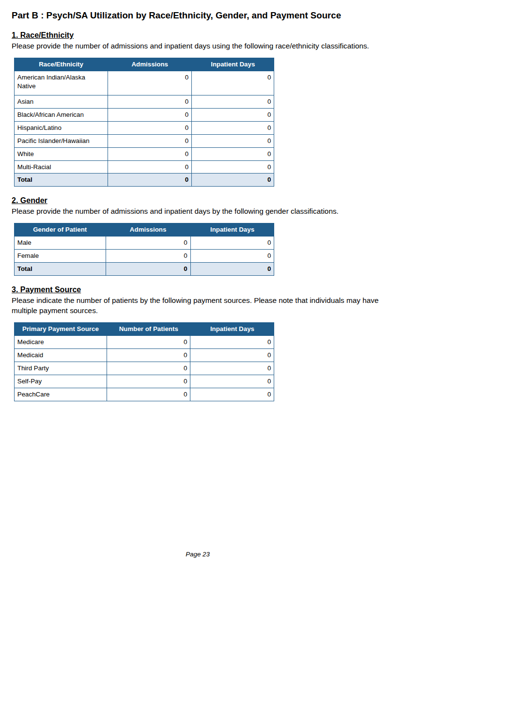Part B : Psych/SA Utilization by Race/Ethnicity, Gender, and Payment Source
1. Race/Ethnicity
Please provide the number of admissions and inpatient days using the following race/ethnicity classifications.
| Race/Ethnicity | Admissions | Inpatient Days |
| --- | --- | --- |
| American Indian/Alaska Native | 0 | 0 |
| Asian | 0 | 0 |
| Black/African American | 0 | 0 |
| Hispanic/Latino | 0 | 0 |
| Pacific Islander/Hawaiian | 0 | 0 |
| White | 0 | 0 |
| Multi-Racial | 0 | 0 |
| Total | 0 | 0 |
2. Gender
Please provide the number of admissions and inpatient days by the following gender classifications.
| Gender of Patient | Admissions | Inpatient Days |
| --- | --- | --- |
| Male | 0 | 0 |
| Female | 0 | 0 |
| Total | 0 | 0 |
3. Payment Source
Please indicate the number of patients by the following payment sources. Please note that individuals may have multiple payment sources.
| Primary Payment Source | Number of Patients | Inpatient Days |
| --- | --- | --- |
| Medicare | 0 | 0 |
| Medicaid | 0 | 0 |
| Third Party | 0 | 0 |
| Self-Pay | 0 | 0 |
| PeachCare | 0 | 0 |
Page 23